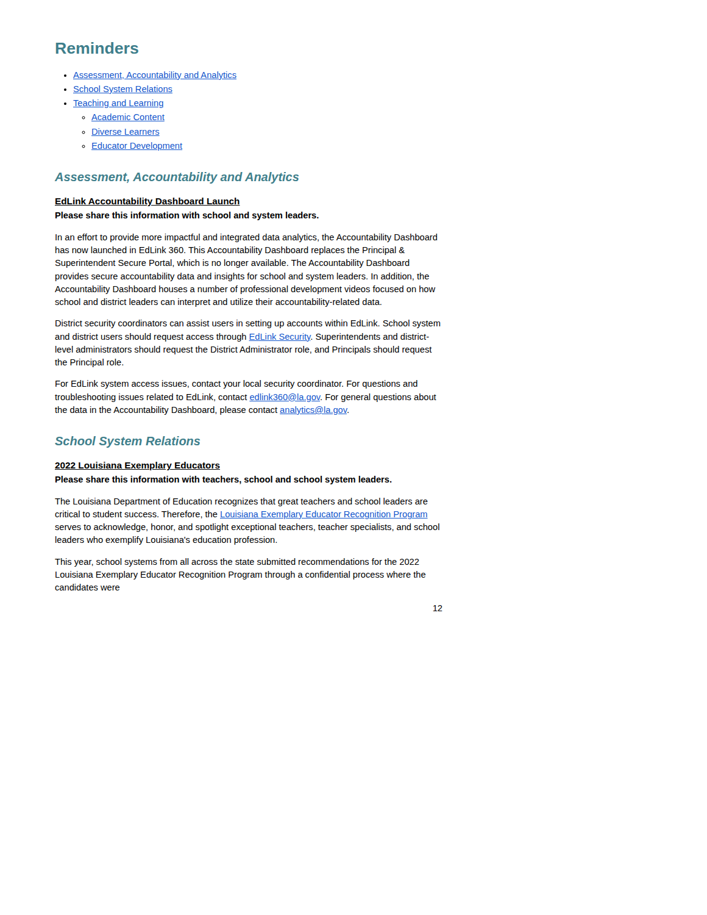Reminders
Assessment, Accountability and Analytics
School System Relations
Teaching and Learning
Academic Content
Diverse Learners
Educator Development
Assessment, Accountability and Analytics
EdLink Accountability Dashboard Launch
Please share this information with school and system leaders.
In an effort to provide more impactful and integrated data analytics, the Accountability Dashboard has now launched in EdLink 360. This Accountability Dashboard replaces the Principal & Superintendent Secure Portal, which is no longer available. The Accountability Dashboard provides secure accountability data and insights for school and system leaders. In addition, the Accountability Dashboard houses a number of professional development videos focused on how school and district leaders can interpret and utilize their accountability-related data.
District security coordinators can assist users in setting up accounts within EdLink. School system and district users should request access through EdLink Security. Superintendents and district-level administrators should request the District Administrator role, and Principals should request the Principal role.
For EdLink system access issues, contact your local security coordinator. For questions and troubleshooting issues related to EdLink, contact edlink360@la.gov. For general questions about the data in the Accountability Dashboard, please contact analytics@la.gov.
School System Relations
2022 Louisiana Exemplary Educators
Please share this information with teachers, school and school system leaders.
The Louisiana Department of Education recognizes that great teachers and school leaders are critical to student success. Therefore, the Louisiana Exemplary Educator Recognition Program serves to acknowledge, honor, and spotlight exceptional teachers, teacher specialists, and school leaders who exemplify Louisiana's education profession.
This year, school systems from all across the state submitted recommendations for the 2022 Louisiana Exemplary Educator Recognition Program through a confidential process where the candidates were
12